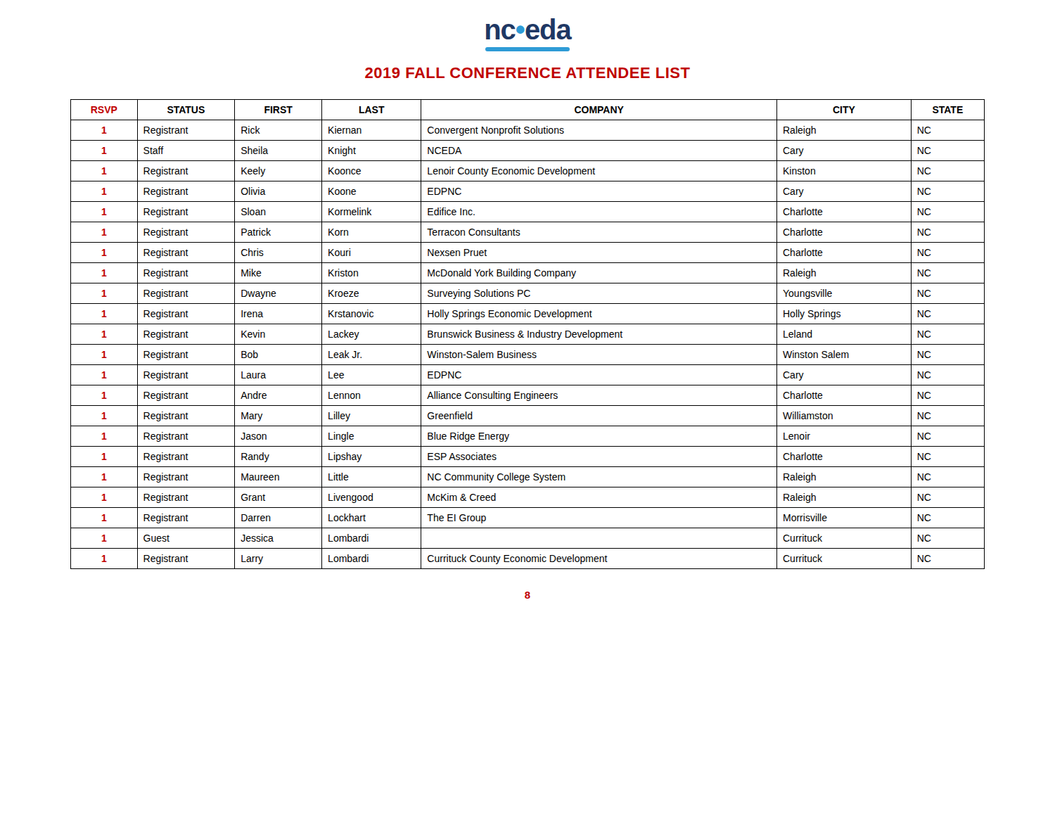nc•eda
2019 FALL CONFERENCE ATTENDEE LIST
| RSVP | STATUS | FIRST | LAST | COMPANY | CITY | STATE |
| --- | --- | --- | --- | --- | --- | --- |
| 1 | Registrant | Rick | Kiernan | Convergent Nonprofit Solutions | Raleigh | NC |
| 1 | Staff | Sheila | Knight | NCEDA | Cary | NC |
| 1 | Registrant | Keely | Koonce | Lenoir County Economic Development | Kinston | NC |
| 1 | Registrant | Olivia | Koone | EDPNC | Cary | NC |
| 1 | Registrant | Sloan | Kormelink | Edifice Inc. | Charlotte | NC |
| 1 | Registrant | Patrick | Korn | Terracon Consultants | Charlotte | NC |
| 1 | Registrant | Chris | Kouri | Nexsen Pruet | Charlotte | NC |
| 1 | Registrant | Mike | Kriston | McDonald York Building Company | Raleigh | NC |
| 1 | Registrant | Dwayne | Kroeze | Surveying Solutions PC | Youngsville | NC |
| 1 | Registrant | Irena | Krstanovic | Holly Springs Economic Development | Holly Springs | NC |
| 1 | Registrant | Kevin | Lackey | Brunswick Business & Industry Development | Leland | NC |
| 1 | Registrant | Bob | Leak Jr. | Winston-Salem Business | Winston Salem | NC |
| 1 | Registrant | Laura | Lee | EDPNC | Cary | NC |
| 1 | Registrant | Andre | Lennon | Alliance Consulting Engineers | Charlotte | NC |
| 1 | Registrant | Mary | Lilley | Greenfield | Williamston | NC |
| 1 | Registrant | Jason | Lingle | Blue Ridge Energy | Lenoir | NC |
| 1 | Registrant | Randy | Lipshay | ESP Associates | Charlotte | NC |
| 1 | Registrant | Maureen | Little | NC Community College System | Raleigh | NC |
| 1 | Registrant | Grant | Livengood | McKim & Creed | Raleigh | NC |
| 1 | Registrant | Darren | Lockhart | The EI Group | Morrisville | NC |
| 1 | Guest | Jessica | Lombardi | | Currituck | NC |
| 1 | Registrant | Larry | Lombardi | Currituck County Economic Development | Currituck | NC |
8